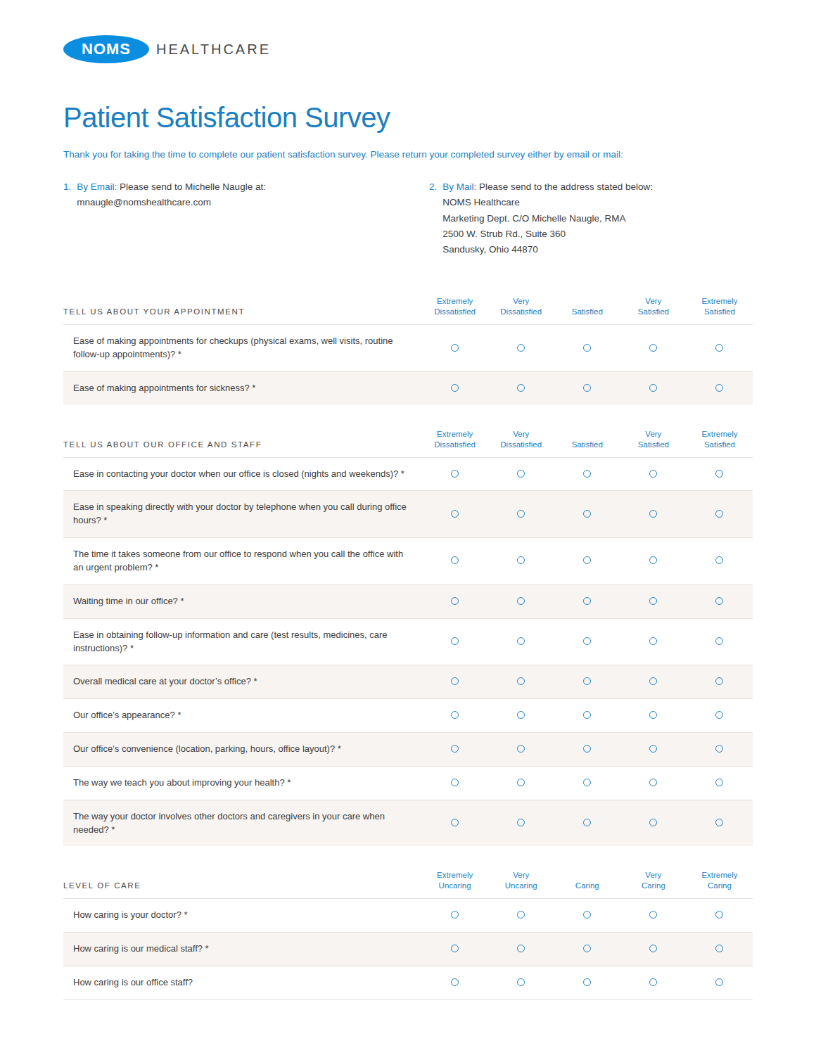NOMS HEALTHCARE
Patient Satisfaction Survey
Thank you for taking the time to complete our patient satisfaction survey. Please return your completed survey either by email or mail:
1.
By Email: Please send to Michelle Naugle at:
mnaugle@nomshealthcare.com
2.
By Mail: Please send to the address stated below:
NOMS Healthcare
Marketing Dept. C/O Michelle Naugle, RMA
2500 W. Strub Rd., Suite 360
Sandusky, Ohio 44870
| Tell us about your appointment | Extremely Dissatisfied | Very Dissatisfied | Satisfied | Very Satisfied | Extremely Satisfied |
| --- | --- | --- | --- | --- | --- |
| Ease of making appointments for checkups (physical exams, well visits, routine follow-up appointments)? * | | | | | |
| Ease of making appointments for sickness? * | | | | | |
| Tell us about our office and staff | Extremely Dissatisfied | Very Dissatisfied | Satisfied | Very Satisfied | Extremely Satisfied |
| --- | --- | --- | --- | --- | --- |
| Ease in contacting your doctor when our office is closed (nights and weekends)? * | | | | | |
| Ease in speaking directly with your doctor by telephone when you call during office hours? * | | | | | |
| The time it takes someone from our office to respond when you call the office with an urgent problem? * | | | | | |
| Waiting time in our office? * | | | | | |
| Ease in obtaining follow-up information and care (test results, medicines, care instructions)? * | | | | | |
| Overall medical care at your doctor’s office? * | | | | | |
| Our office’s appearance? * | | | | | |
| Our office’s convenience (location, parking, hours, office layout)? * | | | | | |
| The way we teach you about improving your health? * | | | | | |
| The way your doctor involves other doctors and caregivers in your care when needed? * | | | | | |
| Level of care | Extremely Uncaring | Very Uncaring | Caring | Very Caring | Extremely Caring |
| --- | --- | --- | --- | --- | --- |
| How caring is your doctor? * | | | | | |
| How caring is our medical staff? * | | | | | |
| How caring is our office staff? | | | | | |